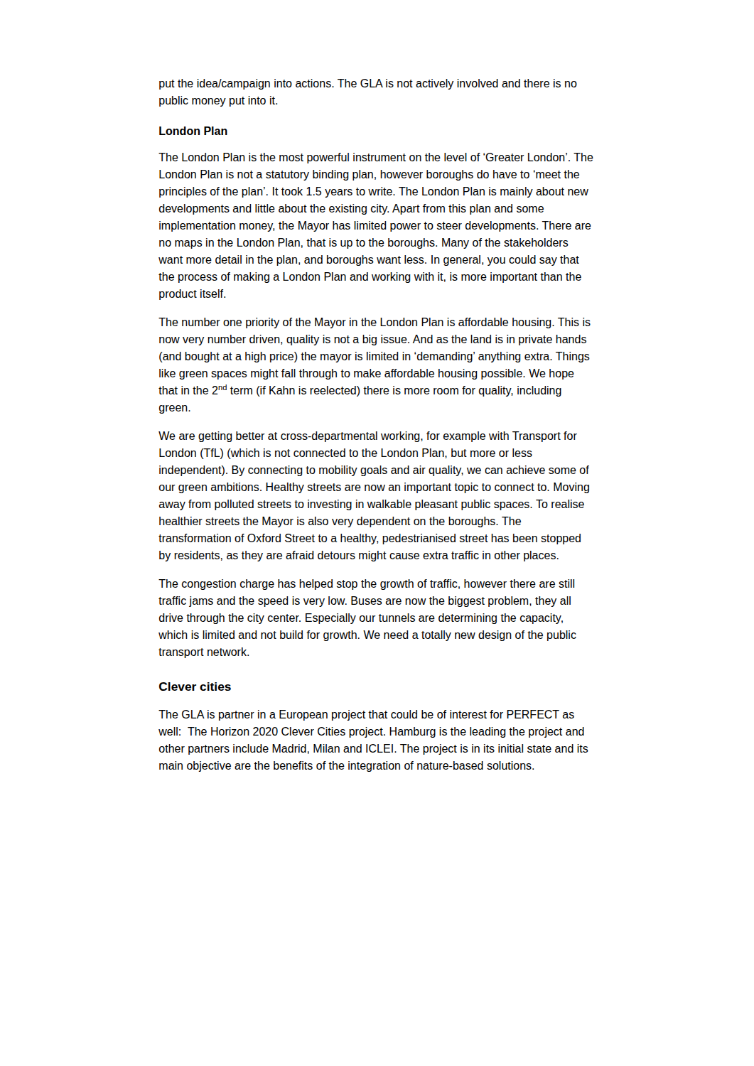put the idea/campaign into actions. The GLA is not actively involved and there is no public money put into it.
London Plan
The London Plan is the most powerful instrument on the level of ‘Greater London’. The London Plan is not a statutory binding plan, however boroughs do have to ‘meet the principles of the plan’. It took 1.5 years to write. The London Plan is mainly about new developments and little about the existing city. Apart from this plan and some implementation money, the Mayor has limited power to steer developments. There are no maps in the London Plan, that is up to the boroughs. Many of the stakeholders want more detail in the plan, and boroughs want less. In general, you could say that the process of making a London Plan and working with it, is more important than the product itself.
The number one priority of the Mayor in the London Plan is affordable housing. This is now very number driven, quality is not a big issue. And as the land is in private hands (and bought at a high price) the mayor is limited in ‘demanding’ anything extra. Things like green spaces might fall through to make affordable housing possible. We hope that in the 2nd term (if Kahn is reelected) there is more room for quality, including green.
We are getting better at cross-departmental working, for example with Transport for London (TfL) (which is not connected to the London Plan, but more or less independent). By connecting to mobility goals and air quality, we can achieve some of our green ambitions. Healthy streets are now an important topic to connect to. Moving away from polluted streets to investing in walkable pleasant public spaces. To realise healthier streets the Mayor is also very dependent on the boroughs. The transformation of Oxford Street to a healthy, pedestrianised street has been stopped by residents, as they are afraid detours might cause extra traffic in other places.
The congestion charge has helped stop the growth of traffic, however there are still traffic jams and the speed is very low. Buses are now the biggest problem, they all drive through the city center. Especially our tunnels are determining the capacity, which is limited and not build for growth. We need a totally new design of the public transport network.
Clever cities
The GLA is partner in a European project that could be of interest for PERFECT as well: The Horizon 2020 Clever Cities project. Hamburg is the leading the project and other partners include Madrid, Milan and ICLEI. The project is in its initial state and its main objective are the benefits of the integration of nature-based solutions.